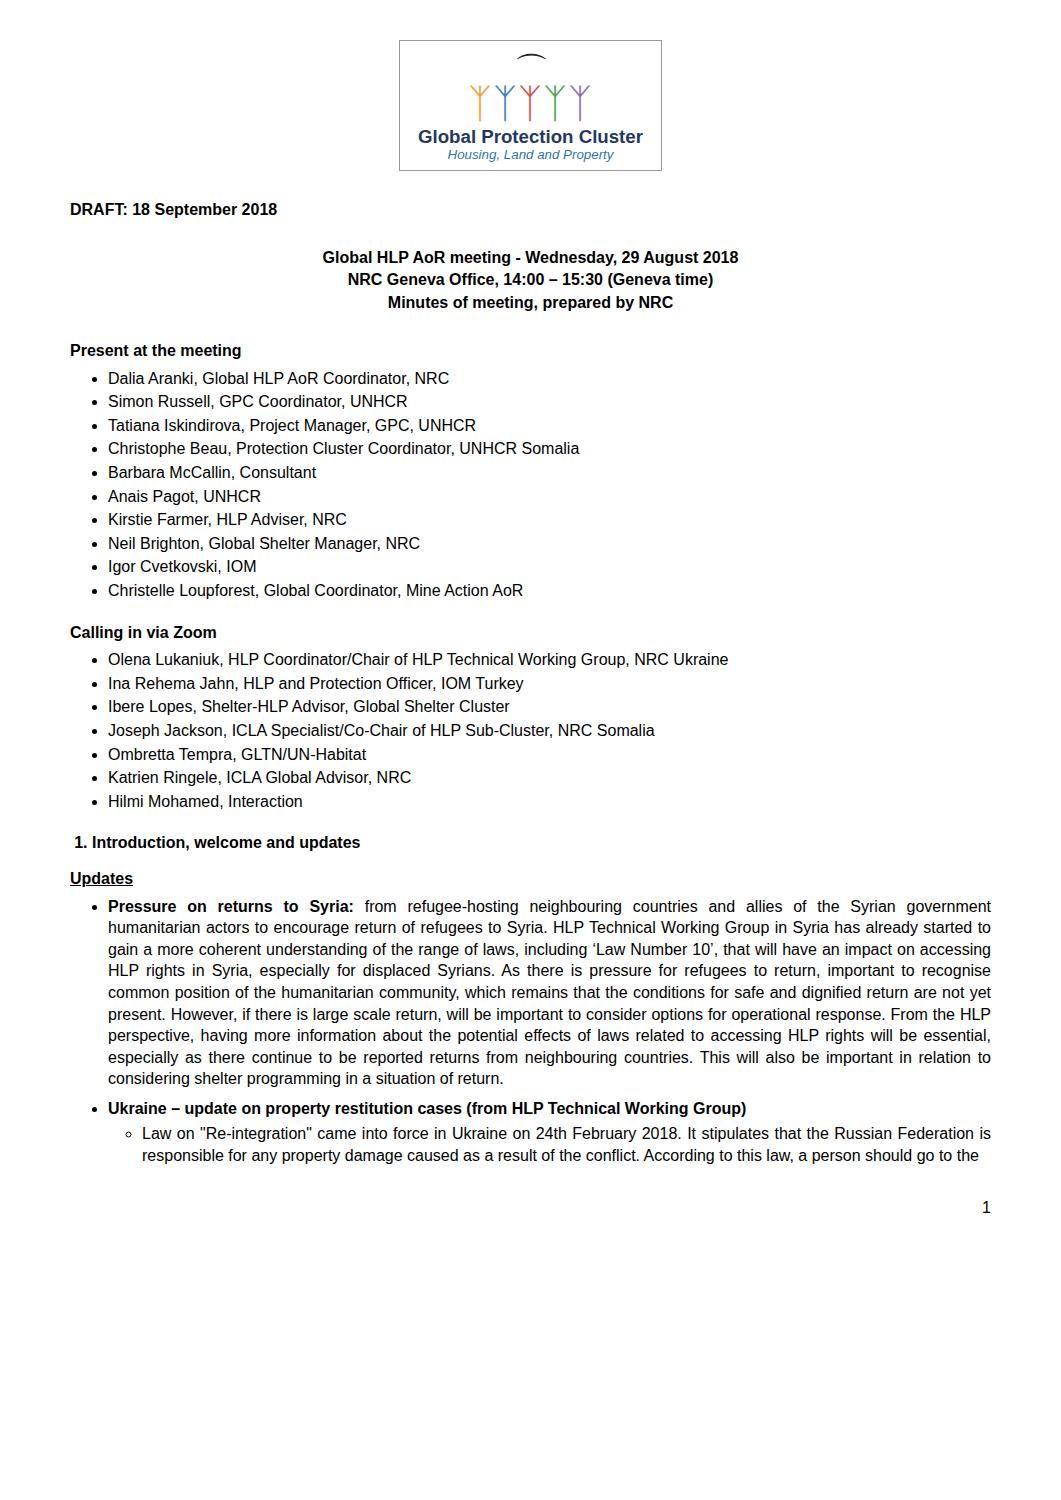⌒
ᛉᛉᛉᛉᛉ
Global Protection Cluster
Housing, Land and Property
DRAFT: 18 September 2018
Global HLP AoR meeting - Wednesday, 29 August 2018
NRC Geneva Office, 14:00 – 15:30 (Geneva time)
Minutes of meeting, prepared by NRC
Present at the meeting
Dalia Aranki, Global HLP AoR Coordinator, NRC
Simon Russell, GPC Coordinator, UNHCR
Tatiana Iskindirova, Project Manager, GPC, UNHCR
Christophe Beau, Protection Cluster Coordinator, UNHCR Somalia
Barbara McCallin, Consultant
Anais Pagot, UNHCR
Kirstie Farmer, HLP Adviser, NRC
Neil Brighton, Global Shelter Manager, NRC
Igor Cvetkovski, IOM
Christelle Loupforest, Global Coordinator, Mine Action AoR
Calling in via Zoom
Olena Lukaniuk, HLP Coordinator/Chair of HLP Technical Working Group, NRC Ukraine
Ina Rehema Jahn, HLP and Protection Officer, IOM Turkey
Ibere Lopes, Shelter-HLP Advisor, Global Shelter Cluster
Joseph Jackson, ICLA Specialist/Co-Chair of HLP Sub-Cluster, NRC Somalia
Ombretta Tempra, GLTN/UN-Habitat
Katrien Ringele, ICLA Global Advisor, NRC
Hilmi Mohamed, Interaction
Introduction, welcome and updates
Updates
Pressure on returns to Syria: from refugee-hosting neighbouring countries and allies of the Syrian government humanitarian actors to encourage return of refugees to Syria. HLP Technical Working Group in Syria has already started to gain a more coherent understanding of the range of laws, including ‘Law Number 10’, that will have an impact on accessing HLP rights in Syria, especially for displaced Syrians. As there is pressure for refugees to return, important to recognise common position of the humanitarian community, which remains that the conditions for safe and dignified return are not yet present. However, if there is large scale return, will be important to consider options for operational response. From the HLP perspective, having more information about the potential effects of laws related to accessing HLP rights will be essential, especially as there continue to be reported returns from neighbouring countries. This will also be important in relation to considering shelter programming in a situation of return.
Ukraine – update on property restitution cases (from HLP Technical Working Group)
Law on "Re-integration" came into force in Ukraine on 24th February 2018. It stipulates that the Russian Federation is responsible for any property damage caused as a result of the conflict. According to this law, a person should go to the
1